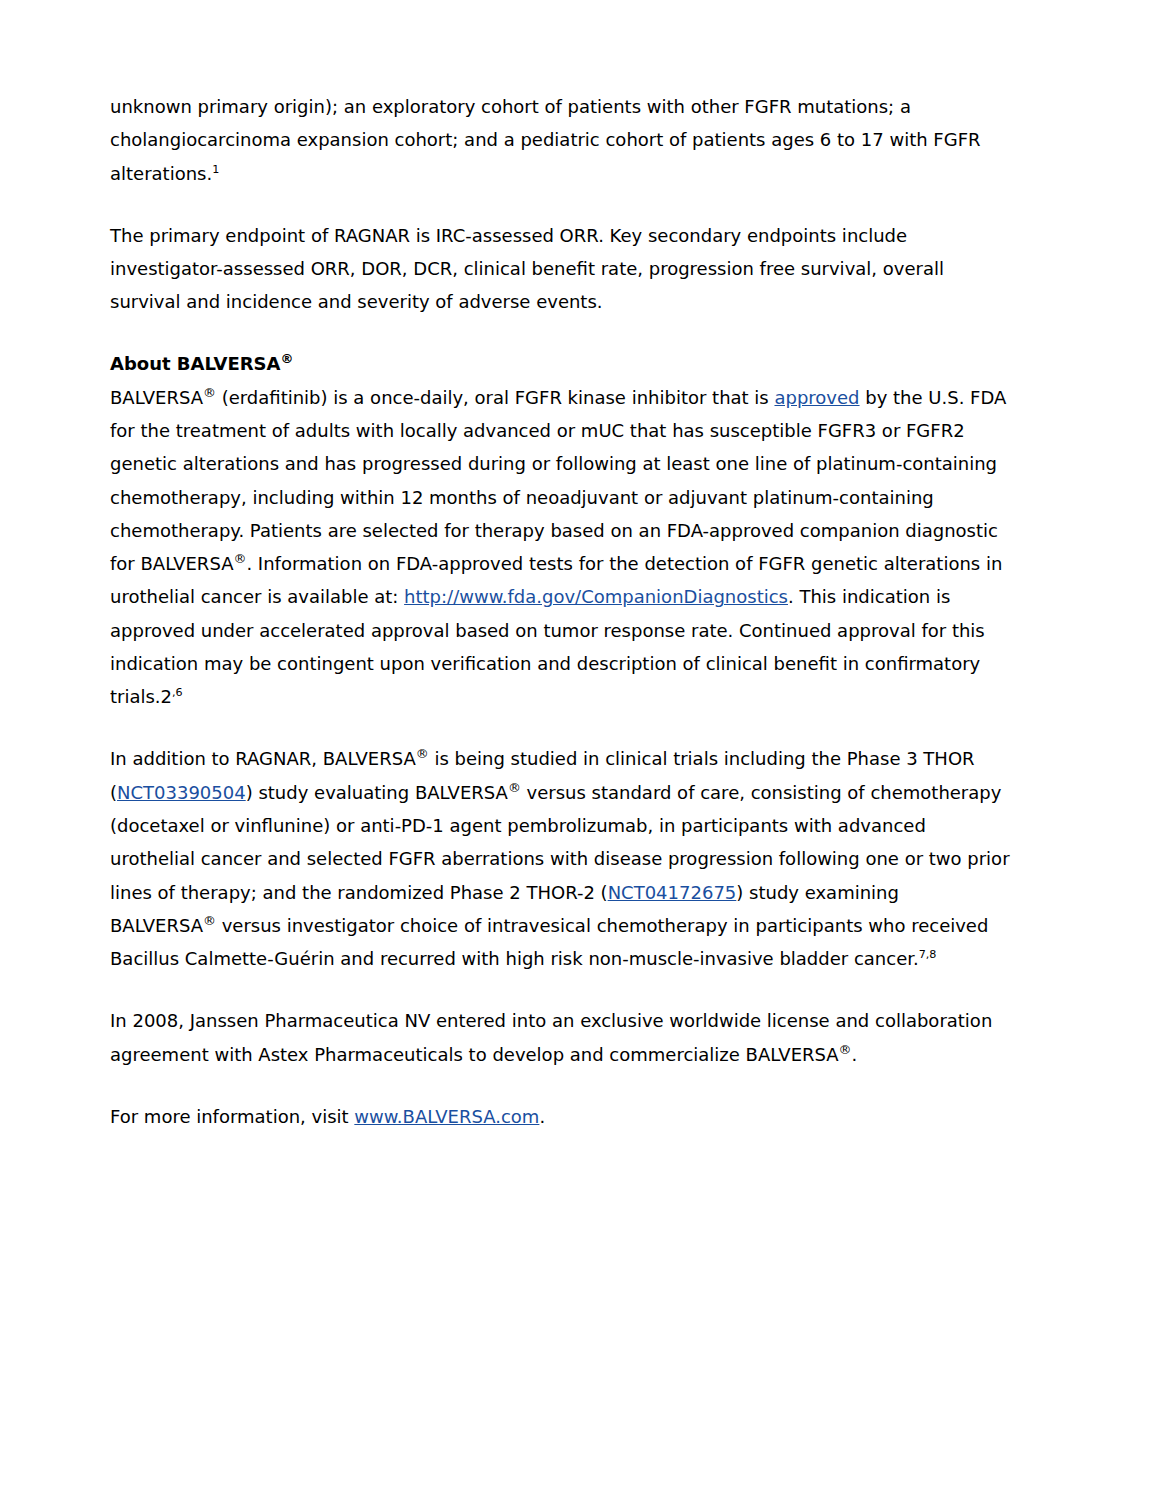unknown primary origin); an exploratory cohort of patients with other FGFR mutations; a cholangiocarcinoma expansion cohort; and a pediatric cohort of patients ages 6 to 17 with FGFR alterations.1
The primary endpoint of RAGNAR is IRC-assessed ORR. Key secondary endpoints include investigator-assessed ORR, DOR, DCR, clinical benefit rate, progression free survival, overall survival and incidence and severity of adverse events.
About BALVERSA®
BALVERSA® (erdafitinib) is a once-daily, oral FGFR kinase inhibitor that is approved by the U.S. FDA for the treatment of adults with locally advanced or mUC that has susceptible FGFR3 or FGFR2 genetic alterations and has progressed during or following at least one line of platinum-containing chemotherapy, including within 12 months of neoadjuvant or adjuvant platinum-containing chemotherapy. Patients are selected for therapy based on an FDA-approved companion diagnostic for BALVERSA®. Information on FDA-approved tests for the detection of FGFR genetic alterations in urothelial cancer is available at: http://www.fda.gov/CompanionDiagnostics. This indication is approved under accelerated approval based on tumor response rate. Continued approval for this indication may be contingent upon verification and description of clinical benefit in confirmatory trials.2,6
In addition to RAGNAR, BALVERSA® is being studied in clinical trials including the Phase 3 THOR (NCT03390504) study evaluating BALVERSA® versus standard of care, consisting of chemotherapy (docetaxel or vinflunine) or anti-PD-1 agent pembrolizumab, in participants with advanced urothelial cancer and selected FGFR aberrations with disease progression following one or two prior lines of therapy; and the randomized Phase 2 THOR-2 (NCT04172675) study examining BALVERSA® versus investigator choice of intravesical chemotherapy in participants who received Bacillus Calmette-Guérin and recurred with high risk non-muscle-invasive bladder cancer.7,8
In 2008, Janssen Pharmaceutica NV entered into an exclusive worldwide license and collaboration agreement with Astex Pharmaceuticals to develop and commercialize BALVERSA®.
For more information, visit www.BALVERSA.com.